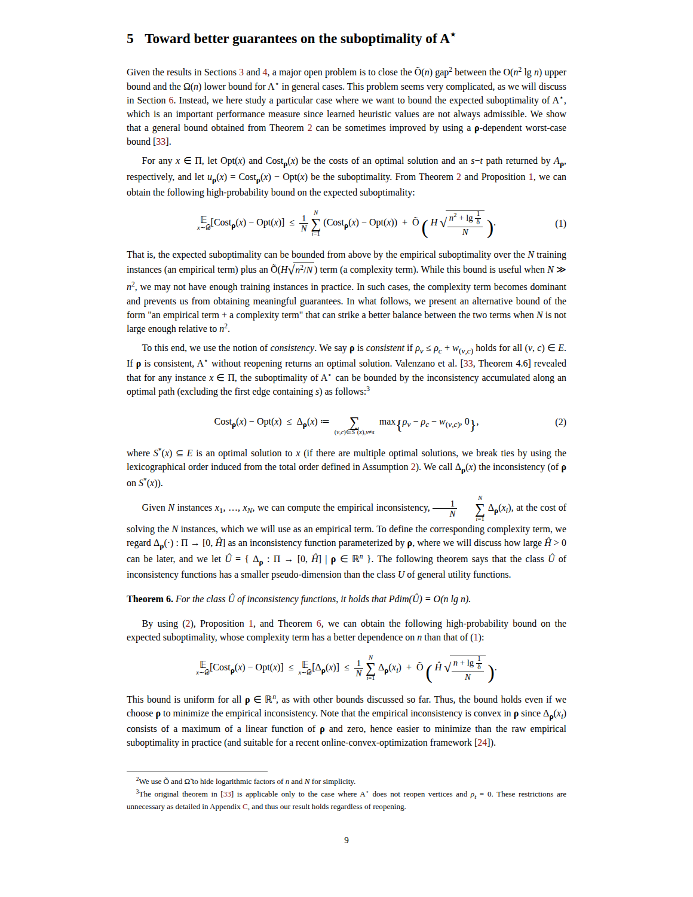5 Toward better guarantees on the suboptimality of A⋆
Given the results in Sections 3 and 4, a major open problem is to close the Õ(n) gap2 between the O(n2 lg n) upper bound and the Ω(n) lower bound for A⋆ in general cases. This problem seems very complicated, as we will discuss in Section 6. Instead, we here study a particular case where we want to bound the expected suboptimality of A⋆, which is an important performance measure since learned heuristic values are not always admissible. We show that a general bound obtained from Theorem 2 can be sometimes improved by using a ρ-dependent worst-case bound [33].
For any x ∈ Π, let Opt(x) and Costρ(x) be the costs of an optimal solution and an s−t path returned by Aρ, respectively, and let uρ(x) = Costρ(x) − Opt(x) be the suboptimality. From Theorem 2 and Proposition 1, we can obtain the following high-probability bound on the expected suboptimality:
𝔼x∼𝒟[Costρ(x) − Opt(x)] ≤ 1 N N∑i=1 (Costρ(x) − Opt(x)) + Õ ( H √n2 + lg 1 δ N ). (1)
That is, the expected suboptimality can be bounded from above by the empirical suboptimality over the N training instances (an empirical term) plus an Õ(H√n2/N) term (a complexity term). While this bound is useful when N ≫ n2, we may not have enough training instances in practice. In such cases, the complexity term becomes dominant and prevents us from obtaining meaningful guarantees. In what follows, we present an alternative bound of the form "an empirical term + a complexity term" that can strike a better balance between the two terms when N is not large enough relative to n2.
To this end, we use the notion of consistency. We say ρ is consistent if ρv ≤ ρc + w(v,c) holds for all (v, c) ∈ E. If ρ is consistent, A⋆ without reopening returns an optimal solution. Valenzano et al. [33, Theorem 4.6] revealed that for any instance x ∈ Π, the suboptimality of A⋆ can be bounded by the inconsistency accumulated along an optimal path (excluding the first edge containing s) as follows:3
Costρ(x) − Opt(x) ≤ Δρ(x) ≔ ∑(v,c)∈S*(x),v≠s max{ρv − ρc − w(v,c), 0}, (2)
where S*(x) ⊆ E is an optimal solution to x (if there are multiple optimal solutions, we break ties by using the lexicographical order induced from the total order defined in Assumption 2). We call Δρ(x) the inconsistency (of ρ on S*(x)).
Given N instances x1, …, xN, we can compute the empirical inconsistency, 1 N N∑i=1 Δρ(xi), at the cost of solving the N instances, which we will use as an empirical term. To define the corresponding complexity term, we regard Δρ(·) : Π → [0, Ĥ] as an inconsistency function parameterized by ρ, where we will discuss how large Ĥ > 0 can be later, and we let Û = { Δρ : Π → [0, Ĥ] | ρ ∈ ℝn }. The following theorem says that the class Û of inconsistency functions has a smaller pseudo-dimension than the class U of general utility functions.
Theorem 6. For the class Û of inconsistency functions, it holds that Pdim(Û) = O(n lg n).
By using (2), Proposition 1, and Theorem 6, we can obtain the following high-probability bound on the expected suboptimality, whose complexity term has a better dependence on n than that of (1):
𝔼x∼𝒟[Costρ(x) − Opt(x)] ≤ 𝔼x∼𝒟[Δρ(x)] ≤ 1 N N∑i=1 Δρ(xi) + Õ ( Ĥ √n + lg 1 δ N ).
This bound is uniform for all ρ ∈ ℝn, as with other bounds discussed so far. Thus, the bound holds even if we choose ρ to minimize the empirical inconsistency. Note that the empirical inconsistency is convex in ρ since Δρ(xi) consists of a maximum of a linear function of ρ and zero, hence easier to minimize than the raw empirical suboptimality in practice (and suitable for a recent online-convex-optimization framework [24]).
2We use Õ and Ω̃ to hide logarithmic factors of n and N for simplicity.
3The original theorem in [33] is applicable only to the case where A⋆ does not reopen vertices and ρt = 0. These restrictions are unnecessary as detailed in Appendix C, and thus our result holds regardless of reopening.
9